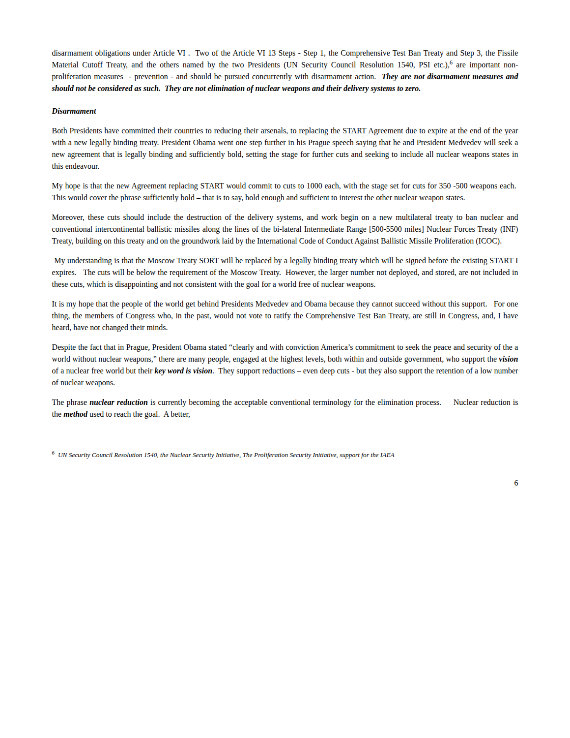disarmament obligations under Article VI . Two of the Article VI 13 Steps - Step 1, the Comprehensive Test Ban Treaty and Step 3, the Fissile Material Cutoff Treaty, and the others named by the two Presidents (UN Security Council Resolution 1540, PSI etc.),6 are important non-proliferation measures - prevention - and should be pursued concurrently with disarmament action. They are not disarmament measures and should not be considered as such. They are not elimination of nuclear weapons and their delivery systems to zero.
Disarmament
Both Presidents have committed their countries to reducing their arsenals, to replacing the START Agreement due to expire at the end of the year with a new legally binding treaty. President Obama went one step further in his Prague speech saying that he and President Medvedev will seek a new agreement that is legally binding and sufficiently bold, setting the stage for further cuts and seeking to include all nuclear weapons states in this endeavour.
My hope is that the new Agreement replacing START would commit to cuts to 1000 each, with the stage set for cuts for 350 -500 weapons each. This would cover the phrase sufficiently bold – that is to say, bold enough and sufficient to interest the other nuclear weapon states.
Moreover, these cuts should include the destruction of the delivery systems, and work begin on a new multilateral treaty to ban nuclear and conventional intercontinental ballistic missiles along the lines of the bi-lateral Intermediate Range [500-5500 miles] Nuclear Forces Treaty (INF) Treaty, building on this treaty and on the groundwork laid by the International Code of Conduct Against Ballistic Missile Proliferation (ICOC).
My understanding is that the Moscow Treaty SORT will be replaced by a legally binding treaty which will be signed before the existing START I expires. The cuts will be below the requirement of the Moscow Treaty. However, the larger number not deployed, and stored, are not included in these cuts, which is disappointing and not consistent with the goal for a world free of nuclear weapons.
It is my hope that the people of the world get behind Presidents Medvedev and Obama because they cannot succeed without this support. For one thing, the members of Congress who, in the past, would not vote to ratify the Comprehensive Test Ban Treaty, are still in Congress, and, I have heard, have not changed their minds.
Despite the fact that in Prague, President Obama stated “clearly and with conviction America’s commitment to seek the peace and security of the a world without nuclear weapons,” there are many people, engaged at the highest levels, both within and outside government, who support the vision of a nuclear free world but their key word is vision. They support reductions – even deep cuts - but they also support the retention of a low number of nuclear weapons.
The phrase nuclear reduction is currently becoming the acceptable conventional terminology for the elimination process. Nuclear reduction is the method used to reach the goal. A better,
6 UN Security Council Resolution 1540, the Nuclear Security Initiative, The Proliferation Security Initiative, support for the IAEA
6